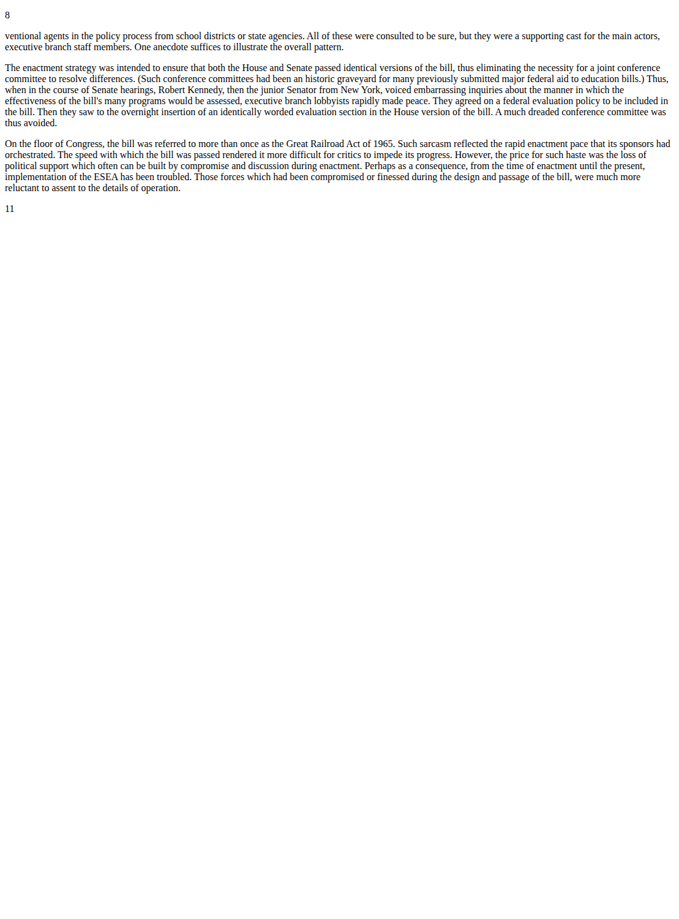8
ventional agents in the policy process from school districts or state agencies. All of these were consulted to be sure, but they were a supporting cast for the main actors, executive branch staff members. One anecdote suffices to illustrate the overall pattern.
The enactment strategy was intended to ensure that both the House and Senate passed identical versions of the bill, thus eliminating the necessity for a joint conference committee to resolve differences. (Such conference committees had been an historic graveyard for many previously submitted major federal aid to education bills.) Thus, when in the course of Senate hearings, Robert Kennedy, then the junior Senator from New York, voiced embarrassing inquiries about the manner in which the effectiveness of the bill's many programs would be assessed, executive branch lobbyists rapidly made peace. They agreed on a federal evaluation policy to be included in the bill. Then they saw to the overnight insertion of an identically worded evaluation section in the House version of the bill. A much dreaded conference committee was thus avoided.
On the floor of Congress, the bill was referred to more than once as the Great Railroad Act of 1965. Such sarcasm reflected the rapid enactment pace that its sponsors had orchestrated. The speed with which the bill was passed rendered it more difficult for critics to impede its progress. However, the price for such haste was the loss of political support which often can be built by compromise and discussion during enactment. Perhaps as a consequence, from the time of enactment until the present, implementation of the ESEA has been troubled. Those forces which had been compromised or finessed during the design and passage of the bill, were much more reluctant to assent to the details of operation.
11